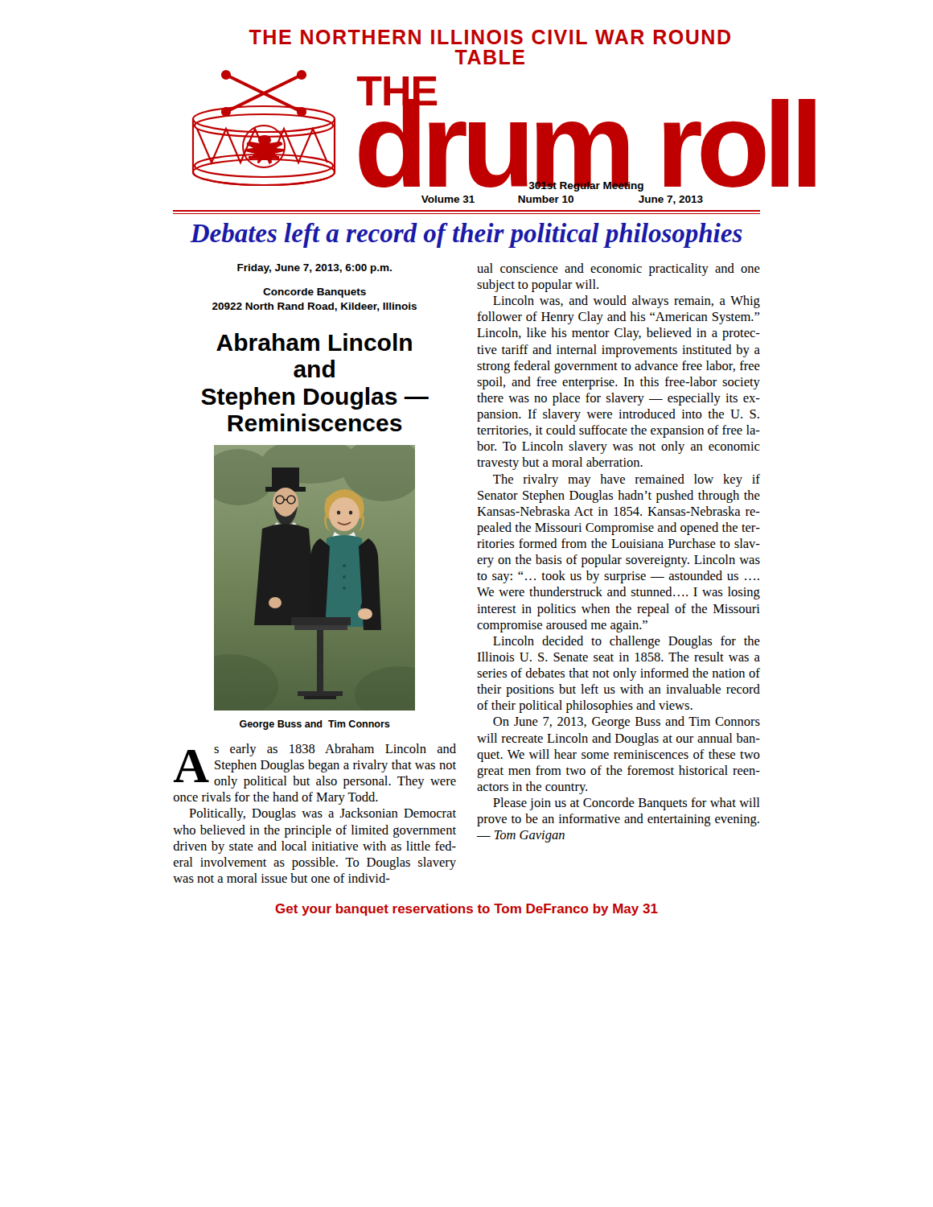THE NORTHERN ILLINOIS CIVIL WAR ROUND TABLE
THE
drum roll
301st Regular Meeting Volume 31 Number 10 June 7, 2013
Debates left a record of their political philosophies
Friday, June 7, 2013, 6:00 p.m.
Concorde Banquets
20922 North Rand Road, Kildeer, Illinois
Abraham Lincoln
and
Stephen Douglas —
Reminiscences
George Buss and Tim Connors
As early as 1838 Abraham Lincoln and Stephen Douglas began a rivalry that was not only political but also personal. They were once rivals for the hand of Mary Todd.
Politically, Douglas was a Jacksonian Democrat who believed in the principle of limited government driven by state and local initiative with as little federal involvement as possible. To Douglas slavery was not a moral issue but one of individ-
ual conscience and economic practicality and one subject to popular will.
Lincoln was, and would always remain, a Whig follower of Henry Clay and his “American System.” Lincoln, like his mentor Clay, believed in a protective tariff and internal improvements instituted by a strong federal government to advance free labor, free spoil, and free enterprise. In this free-labor society there was no place for slavery — especially its expansion. If slavery were introduced into the U. S. territories, it could suffocate the expansion of free labor. To Lincoln slavery was not only an economic travesty but a moral aberration.
The rivalry may have remained low key if Senator Stephen Douglas hadn’t pushed through the Kansas-Nebraska Act in 1854. Kansas-Nebraska repealed the Missouri Compromise and opened the territories formed from the Louisiana Purchase to slavery on the basis of popular sovereignty. Lincoln was to say: “… took us by surprise — astounded us …. We were thunderstruck and stunned…. I was losing interest in politics when the repeal of the Missouri compromise aroused me again.”
Lincoln decided to challenge Douglas for the Illinois U. S. Senate seat in 1858. The result was a series of debates that not only informed the nation of their positions but left us with an invaluable record of their political philosophies and views.
On June 7, 2013, George Buss and Tim Connors will recreate Lincoln and Douglas at our annual banquet. We will hear some reminiscences of these two great men from two of the foremost historical reenactors in the country.
Please join us at Concorde Banquets for what will prove to be an informative and entertaining evening. — Tom Gavigan
Get your banquet reservations to Tom DeFranco by May 31